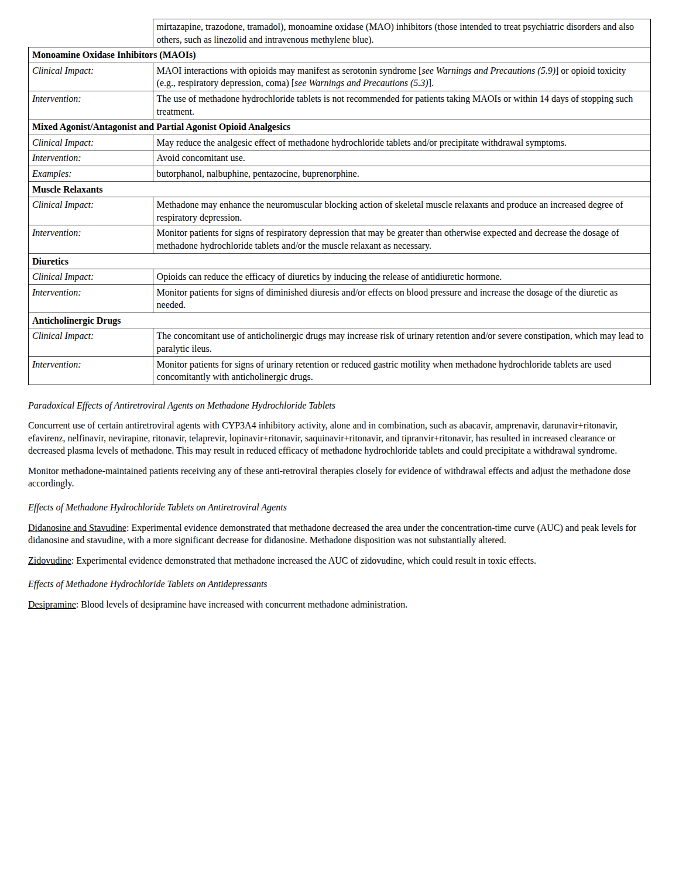| | mirtazapine, trazodone, tramadol), monoamine oxidase (MAO) inhibitors (those intended to treat psychiatric disorders and also others, such as linezolid and intravenous methylene blue). |
| Monoamine Oxidase Inhibitors (MAOIs) |
| Clinical Impact: | MAOI interactions with opioids may manifest as serotonin syndrome [ see Warnings and Precautions (5.9) ] or opioid toxicity (e.g., respiratory depression, coma) [ see Warnings and Precautions (5.3) ]. |
| Intervention: | The use of methadone hydrochloride tablets is not recommended for patients taking MAOIs or within 14 days of stopping such treatment. |
| Mixed Agonist/Antagonist and Partial Agonist Opioid Analgesics |
| Clinical Impact: | May reduce the analgesic effect of methadone hydrochloride tablets and/or precipitate withdrawal symptoms. |
| Intervention: | Avoid concomitant use. |
| Examples: | butorphanol, nalbuphine, pentazocine, buprenorphine. |
| Muscle Relaxants |
| Clinical Impact: | Methadone may enhance the neuromuscular blocking action of skeletal muscle relaxants and produce an increased degree of respiratory depression. |
| Intervention: | Monitor patients for signs of respiratory depression that may be greater than otherwise expected and decrease the dosage of methadone hydrochloride tablets and/or the muscle relaxant as necessary. |
| Diuretics |
| Clinical Impact: | Opioids can reduce the efficacy of diuretics by inducing the release of antidiuretic hormone. |
| Intervention: | Monitor patients for signs of diminished diuresis and/or effects on blood pressure and increase the dosage of the diuretic as needed. |
| Anticholinergic Drugs |
| Clinical Impact: | The concomitant use of anticholinergic drugs may increase risk of urinary retention and/or severe constipation, which may lead to paralytic ileus. |
| Intervention: | Monitor patients for signs of urinary retention or reduced gastric motility when methadone hydrochloride tablets are used concomitantly with anticholinergic drugs. |
Paradoxical Effects of Antiretroviral Agents on Methadone Hydrochloride Tablets
Concurrent use of certain antiretroviral agents with CYP3A4 inhibitory activity, alone and in combination, such as abacavir, amprenavir, darunavir+ritonavir, efavirenz, nelfinavir, nevirapine, ritonavir, telaprevir, lopinavir+ritonavir, saquinavir+ritonavir, and tipranvir+ritonavir, has resulted in increased clearance or decreased plasma levels of methadone. This may result in reduced efficacy of methadone hydrochloride tablets and could precipitate a withdrawal syndrome.
Monitor methadone-maintained patients receiving any of these anti-retroviral therapies closely for evidence of withdrawal effects and adjust the methadone dose accordingly.
Effects of Methadone Hydrochloride Tablets on Antiretroviral Agents
Didanosine and Stavudine: Experimental evidence demonstrated that methadone decreased the area under the concentration-time curve (AUC) and peak levels for didanosine and stavudine, with a more significant decrease for didanosine. Methadone disposition was not substantially altered.
Zidovudine: Experimental evidence demonstrated that methadone increased the AUC of zidovudine, which could result in toxic effects.
Effects of Methadone Hydrochloride Tablets on Antidepressants
Desipramine: Blood levels of desipramine have increased with concurrent methadone administration.